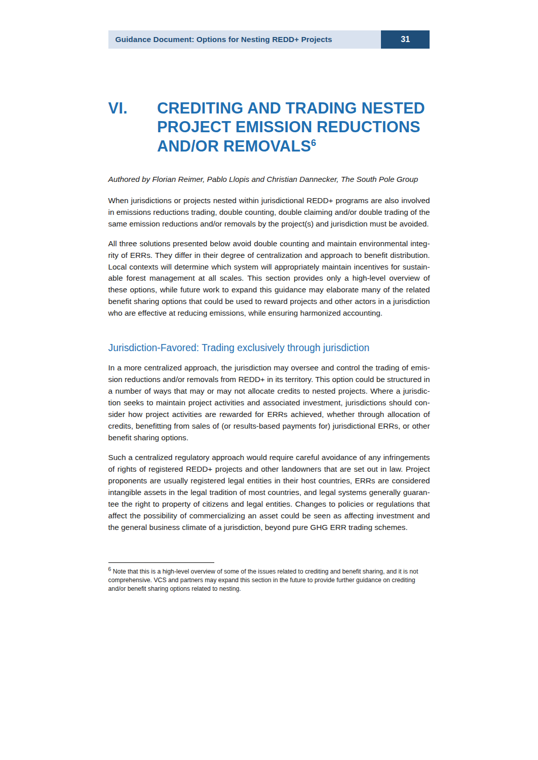Guidance Document: Options for Nesting REDD+ Projects
31
VI. CREDITING AND TRADING NESTED PROJECT EMISSION REDUCTIONS AND/OR REMOVALS6
Authored by Florian Reimer, Pablo Llopis and Christian Dannecker, The South Pole Group
When jurisdictions or projects nested within jurisdictional REDD+ programs are also involved in emissions reductions trading, double counting, double claiming and/or double trading of the same emission reductions and/or removals by the project(s) and jurisdiction must be avoided.
All three solutions presented below avoid double counting and maintain environmental integrity of ERRs. They differ in their degree of centralization and approach to benefit distribution. Local contexts will determine which system will appropriately maintain incentives for sustainable forest management at all scales. This section provides only a high-level overview of these options, while future work to expand this guidance may elaborate many of the related benefit sharing options that could be used to reward projects and other actors in a jurisdiction who are effective at reducing emissions, while ensuring harmonized accounting.
Jurisdiction-Favored: Trading exclusively through jurisdiction
In a more centralized approach, the jurisdiction may oversee and control the trading of emission reductions and/or removals from REDD+ in its territory. This option could be structured in a number of ways that may or may not allocate credits to nested projects. Where a jurisdiction seeks to maintain project activities and associated investment, jurisdictions should consider how project activities are rewarded for ERRs achieved, whether through allocation of credits, benefitting from sales of (or results-based payments for) jurisdictional ERRs, or other benefit sharing options.
Such a centralized regulatory approach would require careful avoidance of any infringements of rights of registered REDD+ projects and other landowners that are set out in law. Project proponents are usually registered legal entities in their host countries, ERRs are considered intangible assets in the legal tradition of most countries, and legal systems generally guarantee the right to property of citizens and legal entities. Changes to policies or regulations that affect the possibility of commercializing an asset could be seen as affecting investment and the general business climate of a jurisdiction, beyond pure GHG ERR trading schemes.
6 Note that this is a high-level overview of some of the issues related to crediting and benefit sharing, and it is not comprehensive. VCS and partners may expand this section in the future to provide further guidance on crediting and/or benefit sharing options related to nesting.